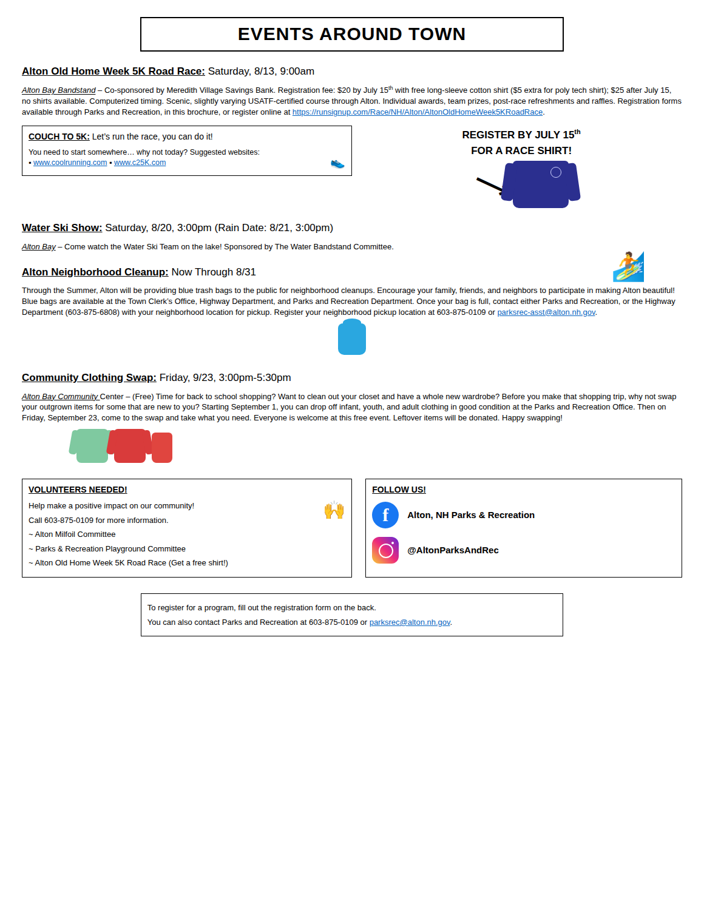EVENTS AROUND TOWN
Alton Old Home Week 5K Road Race: Saturday, 8/13, 9:00am
Alton Bay Bandstand – Co-sponsored by Meredith Village Savings Bank. Registration fee: $20 by July 15th with free long-sleeve cotton shirt ($5 extra for poly tech shirt); $25 after July 15, no shirts available. Computerized timing. Scenic, slightly varying USATF-certified course through Alton. Individual awards, team prizes, post-race refreshments and raffles. Registration forms available through Parks and Recreation, in this brochure, or register online at https://runsignup.com/Race/NH/Alton/AltonOldHomeWeek5KRoadRace.
COUCH TO 5K: Let’s run the race, you can do it!
You need to start somewhere… why not today? Suggested websites:
▪ www.coolrunning.com ▪ www.c25K.com 👟
REGISTER BY JULY 15th
FOR A RACE SHIRT!
⟶
Water Ski Show: Saturday, 8/20, 3:00pm (Rain Date: 8/21, 3:00pm)
Alton Bay – Come watch the Water Ski Team on the lake! Sponsored by The Water Bandstand Committee.
🏄
Alton Neighborhood Cleanup: Now Through 8/31
Through the Summer, Alton will be providing blue trash bags to the public for neighborhood cleanups. Encourage your family, friends, and neighbors to participate in making Alton beautiful! Blue bags are available at the Town Clerk’s Office, Highway Department, and Parks and Recreation Department. Once your bag is full, contact either Parks and Recreation, or the Highway Department (603-875-6808) with your neighborhood location for pickup. Register your neighborhood pickup location at 603-875-0109 or parksrec-asst@alton.nh.gov.
Community Clothing Swap: Friday, 9/23, 3:00pm-5:30pm
Alton Bay Community Center – (Free) Time for back to school shopping? Want to clean out your closet and have a whole new wardrobe? Before you make that shopping trip, why not swap your outgrown items for some that are new to you? Starting September 1, you can drop off infant, youth, and adult clothing in good condition at the Parks and Recreation Office. Then on Friday, September 23, come to the swap and take what you need. Everyone is welcome at this free event. Leftover items will be donated. Happy swapping!
VOLUNTEERS NEEDED!
Help make a positive impact on our community!
Call 603-875-0109 for more information. 🙌
~ Alton Milfoil Committee
~ Parks & Recreation Playground Committee
~ Alton Old Home Week 5K Road Race (Get a free shirt!)
FOLLOW US!
f
Alton, NH Parks & Recreation
@AltonParksAndRec
To register for a program, fill out the registration form on the back.
You can also contact Parks and Recreation at 603-875-0109 or parksrec@alton.nh.gov.